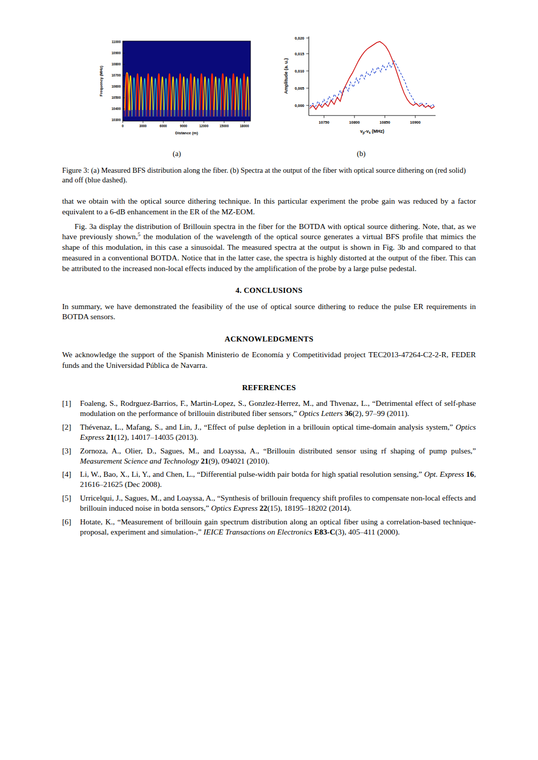11000 10900 10800 10700 10600 10500 10400 10300 0 3000 6000 9000 12000 15000 18000 Distance (m) Frequency (MHz)
(a)
0,000 0,005 0,010 0,015 0,020 10750 10800 10850 10900 νp-νs (MHz) Amplitude (a. u.)
(b)
Figure 3: (a) Measured BFS distribution along the fiber. (b) Spectra at the output of the fiber with optical source dithering on (red solid) and off (blue dashed).
that we obtain with the optical source dithering technique. In this particular experiment the probe gain was reduced by a factor equivalent to a 6-dB enhancement in the ER of the MZ-EOM.
Fig. 3a display the distribution of Brillouin spectra in the fiber for the BOTDA with optical source dithering. Note, that, as we have previously shown,5 the modulation of the wavelength of the optical source generates a virtual BFS profile that mimics the shape of this modulation, in this case a sinusoidal. The measured spectra at the output is shown in Fig. 3b and compared to that measured in a conventional BOTDA. Notice that in the latter case, the spectra is highly distorted at the output of the fiber. This can be attributed to the increased non-local effects induced by the amplification of the probe by a large pulse pedestal.
4. CONCLUSIONS
In summary, we have demonstrated the feasibility of the use of optical source dithering to reduce the pulse ER requirements in BOTDA sensors.
ACKNOWLEDGMENTS
We acknowledge the support of the Spanish Ministerio de Economía y Competitividad project TEC2013-47264-C2-2-R, FEDER funds and the Universidad Pública de Navarra.
REFERENCES
Foaleng, S., Rodrguez-Barrios, F., Martin-Lopez, S., Gonzlez-Herrez, M., and Thvenaz, L., “Detrimental effect of self-phase modulation on the performance of brillouin distributed fiber sensors,” Optics Letters 36(2), 97–99 (2011).
Thévenaz, L., Mafang, S., and Lin, J., “Effect of pulse depletion in a brillouin optical time-domain analysis system,” Optics Express 21(12), 14017–14035 (2013).
Zornoza, A., Olier, D., Sagues, M., and Loayssa, A., “Brillouin distributed sensor using rf shaping of pump pulses,” Measurement Science and Technology 21(9), 094021 (2010).
Li, W., Bao, X., Li, Y., and Chen, L., “Differential pulse-width pair botda for high spatial resolution sensing,” Opt. Express 16, 21616–21625 (Dec 2008).
Urricelqui, J., Sagues, M., and Loayssa, A., “Synthesis of brillouin frequency shift profiles to compensate non-local effects and brillouin induced noise in botda sensors,” Optics Express 22(15), 18195–18202 (2014).
Hotate, K., “Measurement of brillouin gain spectrum distribution along an optical fiber using a correlation-based technique-proposal, experiment and simulation-,” IEICE Transactions on Electronics E83-C(3), 405–411 (2000).